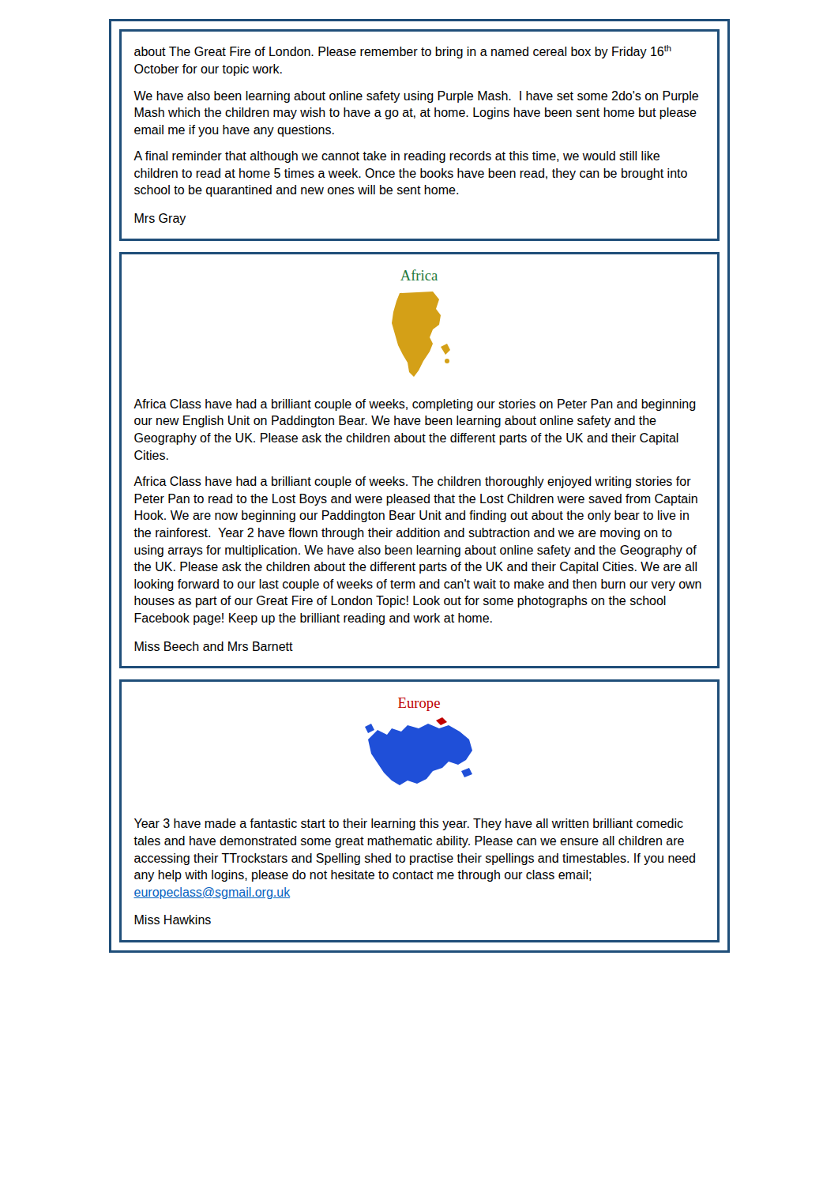about The Great Fire of London. Please remember to bring in a named cereal box by Friday 16th October for our topic work.
We have also been learning about online safety using Purple Mash. I have set some 2do's on Purple Mash which the children may wish to have a go at, at home. Logins have been sent home but please email me if you have any questions.
A final reminder that although we cannot take in reading records at this time, we would still like children to read at home 5 times a week. Once the books have been read, they can be brought into school to be quarantined and new ones will be sent home.
Mrs Gray
Africa
Africa Class have had a brilliant couple of weeks, completing our stories on Peter Pan and beginning our new English Unit on Paddington Bear. We have been learning about online safety and the Geography of the UK. Please ask the children about the different parts of the UK and their Capital Cities.
Africa Class have had a brilliant couple of weeks. The children thoroughly enjoyed writing stories for Peter Pan to read to the Lost Boys and were pleased that the Lost Children were saved from Captain Hook. We are now beginning our Paddington Bear Unit and finding out about the only bear to live in the rainforest. Year 2 have flown through their addition and subtraction and we are moving on to using arrays for multiplication. We have also been learning about online safety and the Geography of the UK. Please ask the children about the different parts of the UK and their Capital Cities. We are all looking forward to our last couple of weeks of term and can't wait to make and then burn our very own houses as part of our Great Fire of London Topic! Look out for some photographs on the school Facebook page! Keep up the brilliant reading and work at home.
Miss Beech and Mrs Barnett
Europe
Year 3 have made a fantastic start to their learning this year. They have all written brilliant comedic tales and have demonstrated some great mathematic ability. Please can we ensure all children are accessing their TTrockstars and Spelling shed to practise their spellings and timestables. If you need any help with logins, please do not hesitate to contact me through our class email; europeclass@sgmail.org.uk
Miss Hawkins